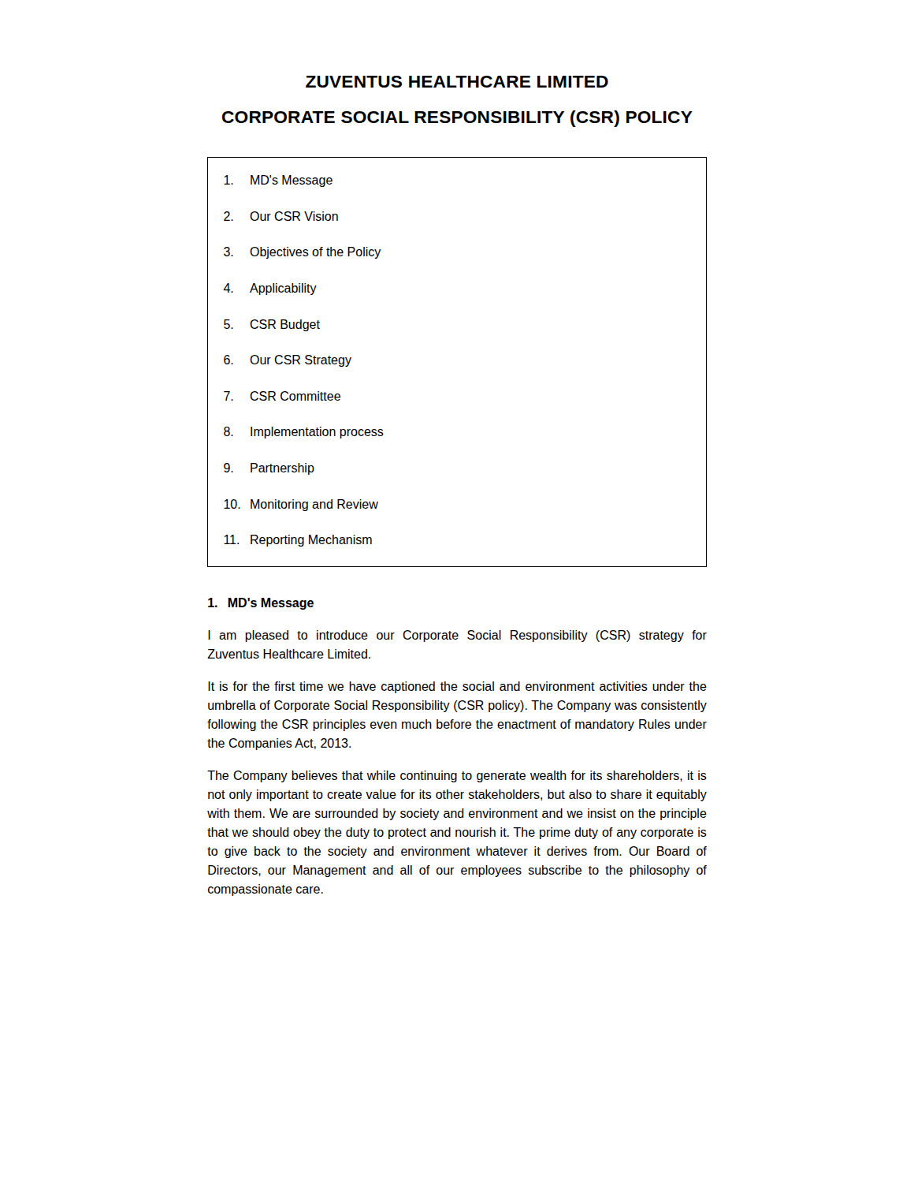ZUVENTUS HEALTHCARE LIMITED
CORPORATE SOCIAL RESPONSIBILITY (CSR) POLICY
MD's Message
Our CSR Vision
Objectives of the Policy
Applicability
CSR Budget
Our CSR Strategy
CSR Committee
Implementation process
Partnership
Monitoring and Review
Reporting Mechanism
1. MD's Message
I am pleased to introduce our Corporate Social Responsibility (CSR) strategy for Zuventus Healthcare Limited.
It is for the first time we have captioned the social and environment activities under the umbrella of Corporate Social Responsibility (CSR policy). The Company was consistently following the CSR principles even much before the enactment of mandatory Rules under the Companies Act, 2013.
The Company believes that while continuing to generate wealth for its shareholders, it is not only important to create value for its other stakeholders, but also to share it equitably with them. We are surrounded by society and environment and we insist on the principle that we should obey the duty to protect and nourish it. The prime duty of any corporate is to give back to the society and environment whatever it derives from. Our Board of Directors, our Management and all of our employees subscribe to the philosophy of compassionate care.